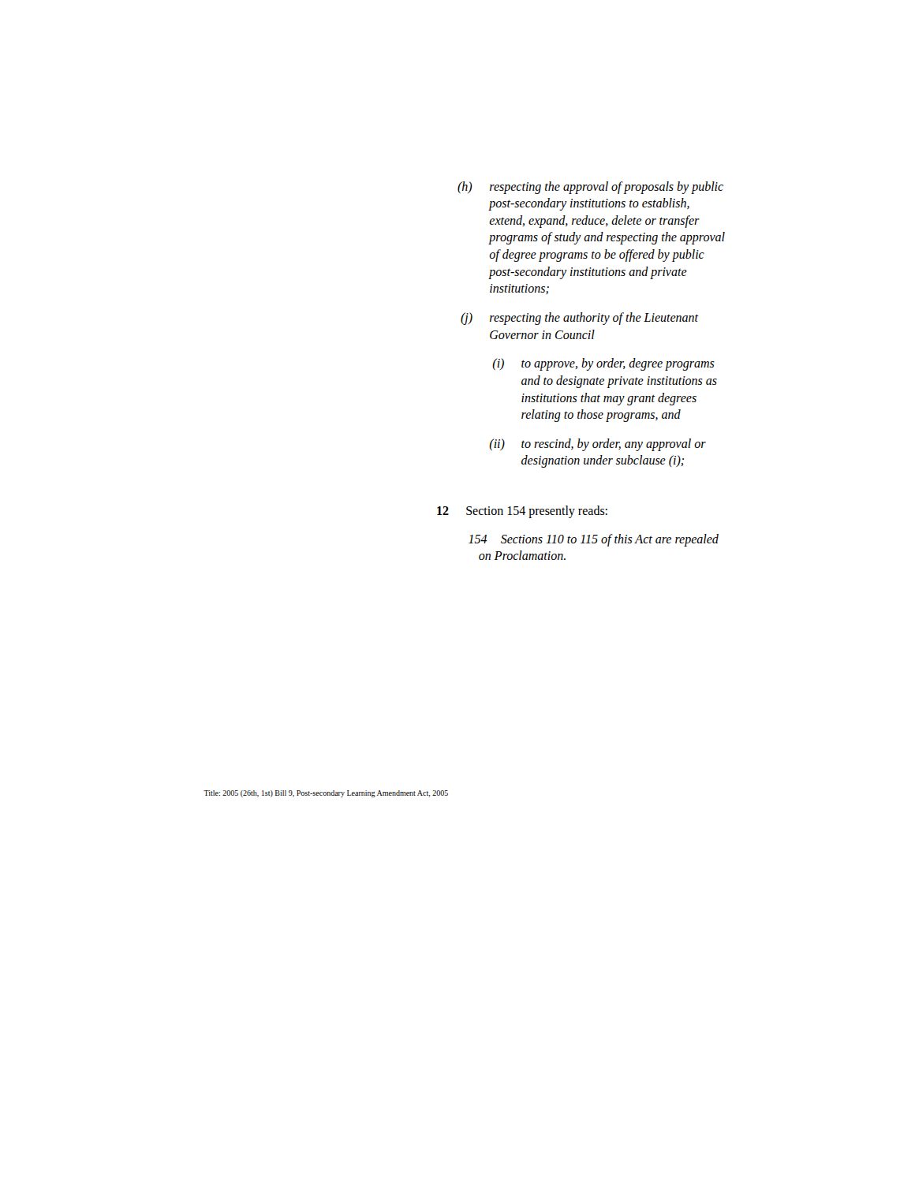(h)
respecting the approval of proposals by public post-secondary institutions to establish, extend, expand, reduce, delete or transfer programs of study and respecting the approval of degree programs to be offered by public post-secondary institutions and private institutions;
(j)
respecting the authority of the Lieutenant Governor in Council
(i)
to approve, by order, degree programs and to designate private institutions as institutions that may grant degrees relating to those programs, and
(ii)
to rescind, by order, any approval or designation under subclause (i);
12 Section 154 presently reads:
154 Sections 110 to 115 of this Act are repealed on Proclamation.
Title: 2005 (26th, 1st) Bill 9, Post-secondary Learning Amendment Act, 2005